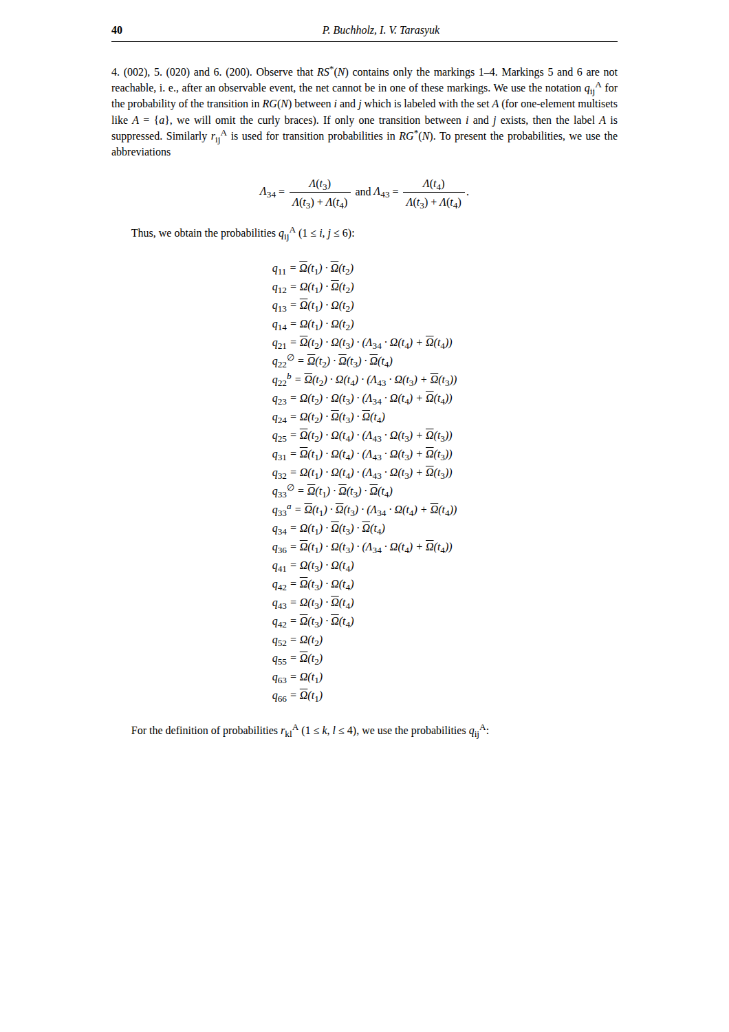40 P. Buchholz, I. V. Tarasyuk
4. (002), 5. (020) and 6. (200). Observe that RS*(N) contains only the markings 1–4. Markings 5 and 6 are not reachable, i. e., after an observable event, the net cannot be in one of these markings. We use the notation qijA for the probability of the transition in RG(N) between i and j which is labeled with the set A (for one-element multisets like A = {a}, we will omit the curly braces). If only one transition between i and j exists, then the label A is suppressed. Similarly rijA is used for transition probabilities in RG*(N). To present the probabilities, we use the abbreviations
Λ34 = Λ(t3) Λ(t3) + Λ(t4) and Λ43 = Λ(t4) Λ(t3) + Λ(t4) .
Thus, we obtain the probabilities qijA (1 ≤ i, j ≤ 6):
| q 11 = Ω ( t 1 ) · Ω ( t 2 ) |
| q 12 = Ω( t 1 ) · Ω ( t 2 ) |
| q 13 = Ω ( t 1 ) · Ω( t 2 ) |
| q 14 = Ω( t 1 ) · Ω( t 2 ) |
| q 21 = Ω ( t 2 ) · Ω( t 3 ) · (Λ 34 · Ω( t 4 ) + Ω ( t 4 )) |
| q 22 ∅ = Ω ( t 2 ) · Ω ( t 3 ) · Ω ( t 4 ) |
| q 22 b = Ω ( t 2 ) · Ω( t 4 ) · (Λ 43 · Ω( t 3 ) + Ω ( t 3 )) |
| q 23 = Ω( t 2 ) · Ω( t 3 ) · (Λ 34 · Ω( t 4 ) + Ω ( t 4 )) |
| q 24 = Ω( t 2 ) · Ω ( t 3 ) · Ω ( t 4 ) |
| q 25 = Ω ( t 2 ) · Ω( t 4 ) · (Λ 43 · Ω( t 3 ) + Ω ( t 3 )) |
| q 31 = Ω ( t 1 ) · Ω( t 4 ) · (Λ 43 · Ω( t 3 ) + Ω ( t 3 )) |
| q 32 = Ω( t 1 ) · Ω( t 4 ) · (Λ 43 · Ω( t 3 ) + Ω ( t 3 )) |
| q 33 ∅ = Ω ( t 1 ) · Ω ( t 3 ) · Ω ( t 4 ) |
| q 33 a = Ω ( t 1 ) · Ω ( t 3 ) · (Λ 34 · Ω( t 4 ) + Ω ( t 4 )) |
| q 34 = Ω( t 1 ) · Ω ( t 3 ) · Ω ( t 4 ) |
| q 36 = Ω ( t 1 ) · Ω( t 3 ) · (Λ 34 · Ω( t 4 ) + Ω ( t 4 )) |
| q 41 = Ω( t 3 ) · Ω( t 4 ) |
| q 42 = Ω ( t 3 ) · Ω( t 4 ) |
| q 43 = Ω( t 3 ) · Ω ( t 4 ) |
| q 42 = Ω ( t 3 ) · Ω ( t 4 ) |
| q 52 = Ω( t 2 ) |
| q 55 = Ω ( t 2 ) |
| q 63 = Ω( t 1 ) |
| q 66 = Ω ( t 1 ) |
For the definition of probabilities rklA (1 ≤ k, l ≤ 4), we use the probabilities qijA: